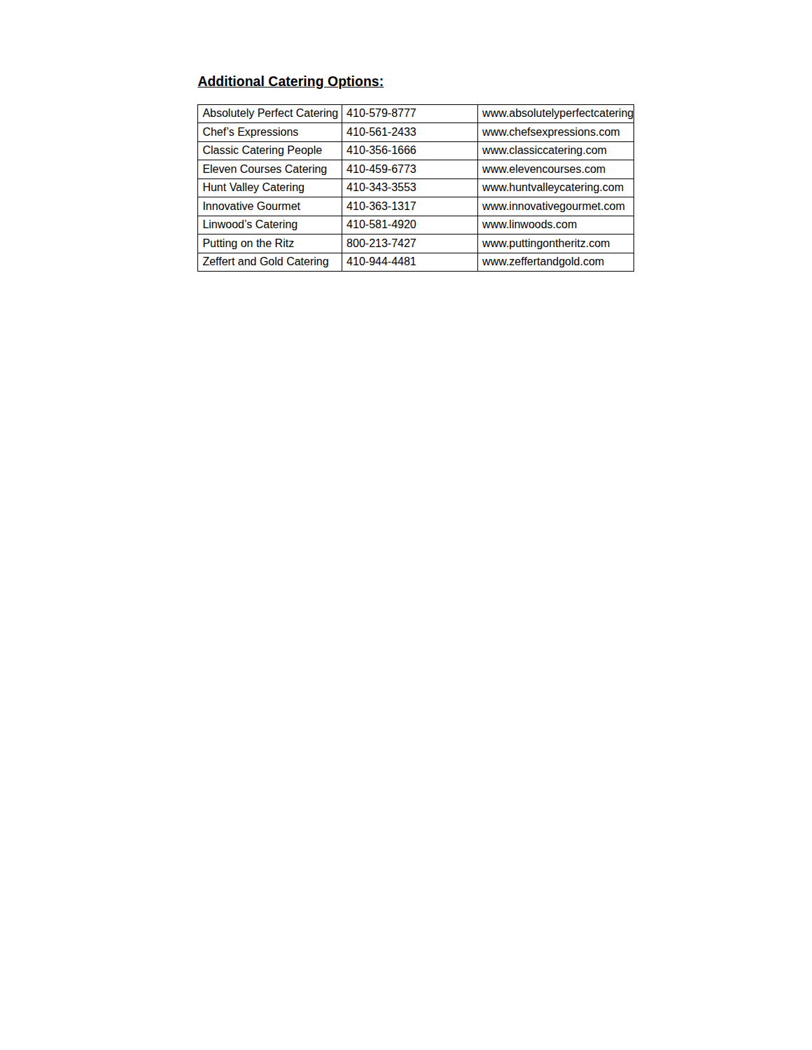Additional Catering Options:
| Absolutely Perfect Catering | 410-579-8777 | www.absolutelyperfectcatering.com |
| Chef’s Expressions | 410-561-2433 | www.chefsexpressions.com |
| Classic Catering People | 410-356-1666 | www.classiccatering.com |
| Eleven Courses Catering | 410-459-6773 | www.elevencourses.com |
| Hunt Valley Catering | 410-343-3553 | www.huntvalleycatering.com |
| Innovative Gourmet | 410-363-1317 | www.innovativegourmet.com |
| Linwood’s Catering | 410-581-4920 | www.linwoods.com |
| Putting on the Ritz | 800-213-7427 | www.puttingontheritz.com |
| Zeffert and Gold Catering | 410-944-4481 | www.zeffertandgold.com |